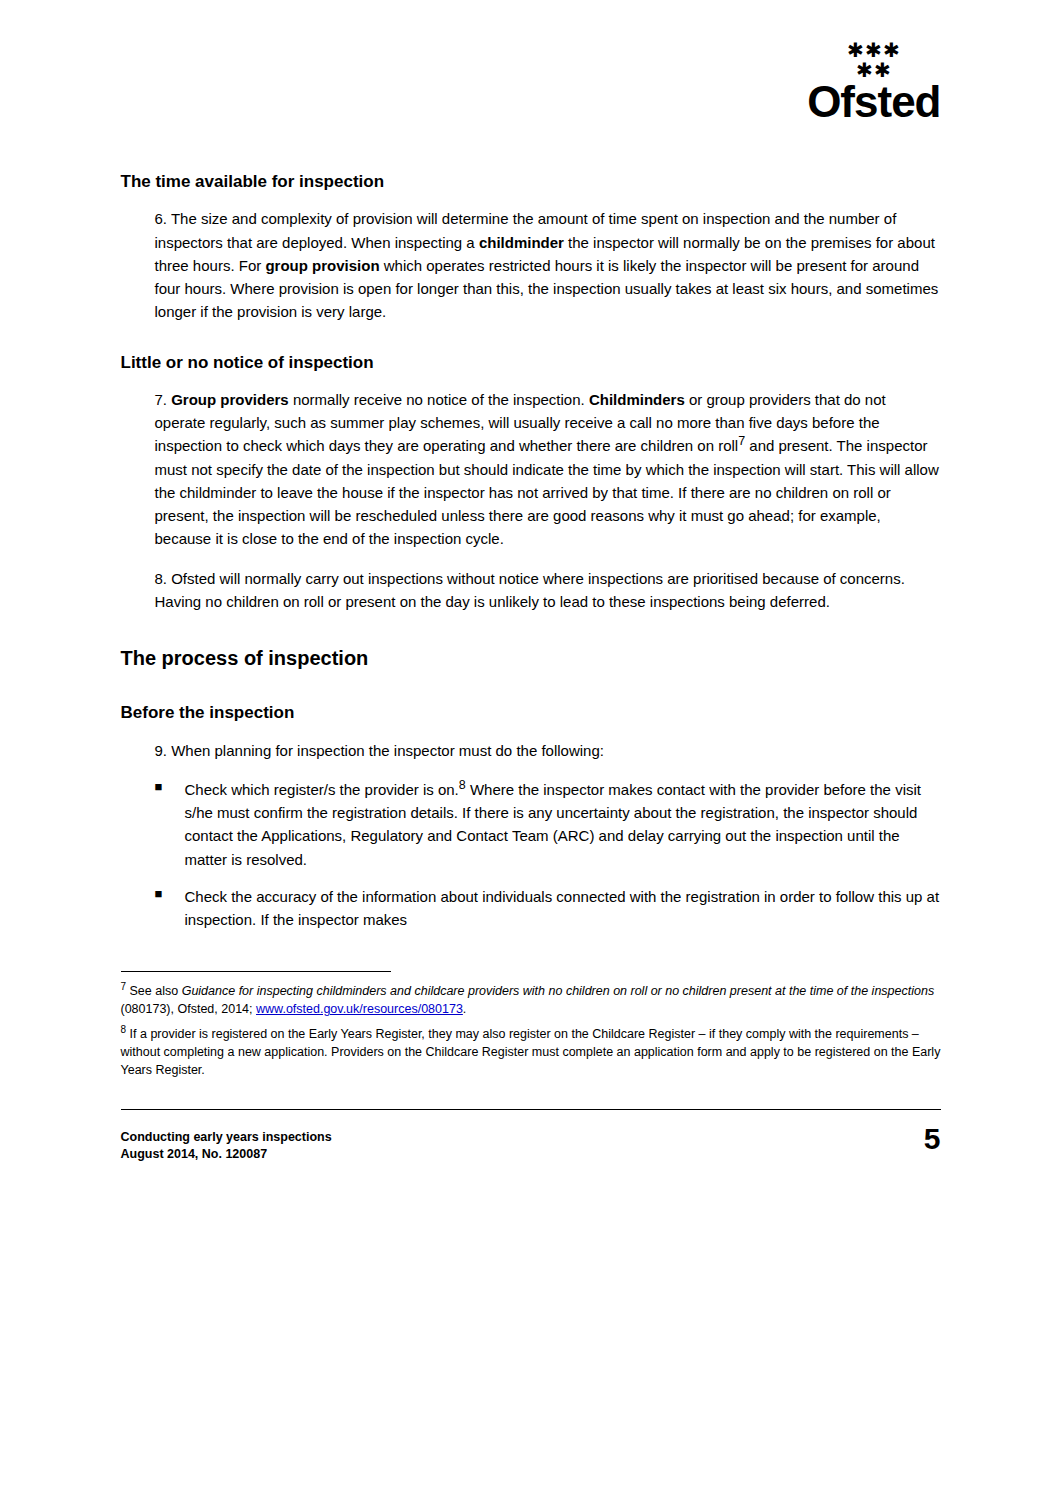✱✱✱
✱✱
Ofsted
The time available for inspection
6. The size and complexity of provision will determine the amount of time spent on inspection and the number of inspectors that are deployed. When inspecting a childminder the inspector will normally be on the premises for about three hours. For group provision which operates restricted hours it is likely the inspector will be present for around four hours. Where provision is open for longer than this, the inspection usually takes at least six hours, and sometimes longer if the provision is very large.
Little or no notice of inspection
7. Group providers normally receive no notice of the inspection. Childminders or group providers that do not operate regularly, such as summer play schemes, will usually receive a call no more than five days before the inspection to check which days they are operating and whether there are children on roll7 and present. The inspector must not specify the date of the inspection but should indicate the time by which the inspection will start. This will allow the childminder to leave the house if the inspector has not arrived by that time. If there are no children on roll or present, the inspection will be rescheduled unless there are good reasons why it must go ahead; for example, because it is close to the end of the inspection cycle.
8. Ofsted will normally carry out inspections without notice where inspections are prioritised because of concerns. Having no children on roll or present on the day is unlikely to lead to these inspections being deferred.
The process of inspection
Before the inspection
9. When planning for inspection the inspector must do the following:
Check which register/s the provider is on.8 Where the inspector makes contact with the provider before the visit s/he must confirm the registration details. If there is any uncertainty about the registration, the inspector should contact the Applications, Regulatory and Contact Team (ARC) and delay carrying out the inspection until the matter is resolved.
Check the accuracy of the information about individuals connected with the registration in order to follow this up at inspection. If the inspector makes
7 See also Guidance for inspecting childminders and childcare providers with no children on roll or no children present at the time of the inspections (080173), Ofsted, 2014; www.ofsted.gov.uk/resources/080173.
8 If a provider is registered on the Early Years Register, they may also register on the Childcare Register – if they comply with the requirements – without completing a new application. Providers on the Childcare Register must complete an application form and apply to be registered on the Early Years Register.
Conducting early years inspections
August 2014, No. 120087
5